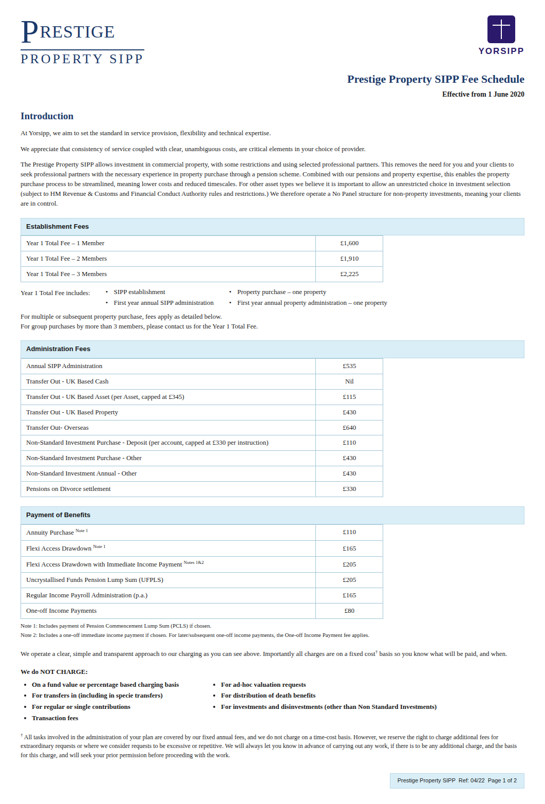PRESTIGE
PROPERTY SIPP
YORSIPP
Prestige Property SIPP Fee Schedule
Effective from 1 June 2020
Introduction
At Yorsipp, we aim to set the standard in service provision, flexibility and technical expertise.
We appreciate that consistency of service coupled with clear, unambiguous costs, are critical elements in your choice of provider.
The Prestige Property SIPP allows investment in commercial property, with some restrictions and using selected professional partners. This removes the need for you and your clients to seek professional partners with the necessary experience in property purchase through a pension scheme. Combined with our pensions and property expertise, this enables the property purchase process to be streamlined, meaning lower costs and reduced timescales. For other asset types we believe it is important to allow an unrestricted choice in investment selection (subject to HM Revenue & Customs and Financial Conduct Authority rules and restrictions.) We therefore operate a No Panel structure for non-property investments, meaning your clients are in control.
Establishment Fees
| Year 1 Total Fee – 1 Member | £1,600 |
| Year 1 Total Fee – 2 Members | £1,910 |
| Year 1 Total Fee – 3 Members | £2,225 |
Year 1 Total Fee includes:
SIPP establishment
First year annual SIPP administration
Property purchase – one property
First year annual property administration – one property
For multiple or subsequent property purchase, fees apply as detailed below.
For group purchases by more than 3 members, please contact us for the Year 1 Total Fee.
Administration Fees
| Annual SIPP Administration | £535 |
| Transfer Out - UK Based Cash | Nil |
| Transfer Out - UK Based Asset (per Asset, capped at £345) | £115 |
| Transfer Out - UK Based Property | £430 |
| Transfer Out- Overseas | £640 |
| Non-Standard Investment Purchase - Deposit (per account, capped at £330 per instruction) | £110 |
| Non-Standard Investment Purchase - Other | £430 |
| Non-Standard Investment Annual - Other | £430 |
| Pensions on Divorce settlement | £330 |
Payment of Benefits
| Annuity Purchase Note 1 | £110 |
| Flexi Access Drawdown Note 1 | £165 |
| Flexi Access Drawdown with Immediate Income Payment Notes 1&2 | £205 |
| Uncrystallised Funds Pension Lump Sum (UFPLS) | £205 |
| Regular Income Payroll Administration (p.a.) | £165 |
| One-off Income Payments | £80 |
Note 1: Includes payment of Pension Commencement Lump Sum (PCLS) if chosen.
Note 2: Includes a one-off immediate income payment if chosen. For later/subsequent one-off income payments, the One-off Income Payment fee applies.
We operate a clear, simple and transparent approach to our charging as you can see above. Importantly all charges are on a fixed cost† basis so you know what will be paid, and when.
We do NOT CHARGE:
On a fund value or percentage based charging basis
For transfers in (including in specie transfers)
For regular or single contributions
Transaction fees
For ad-hoc valuation requests
For distribution of death benefits
For investments and disinvestments (other than Non Standard Investments)
† All tasks involved in the administration of your plan are covered by our fixed annual fees, and we do not charge on a time-cost basis. However, we reserve the right to charge additional fees for extraordinary requests or where we consider requests to be excessive or repetitive. We will always let you know in advance of carrying out any work, if there is to be any additional charge, and the basis for this charge, and will seek your prior permission before proceeding with the work.
Prestige Property SIPP Ref: 04/22 Page 1 of 2